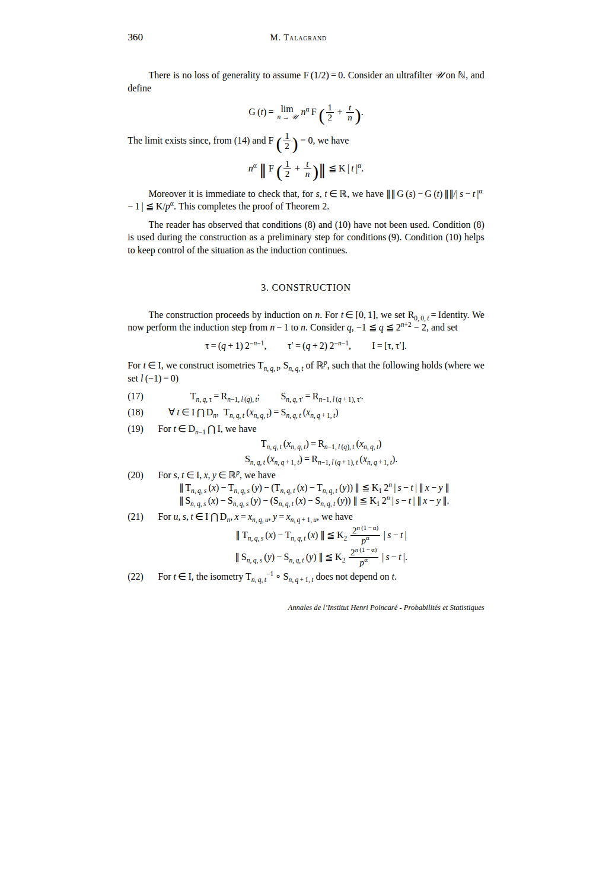360 M. Talagrand
There is no loss of generality to assume F (1/2) = 0. Consider an ultra­filter 𝒰 on ℕ, and define
G (t) = lim n → 𝒰 nα F (12 + tn).
The limit exists since, from (14) and F (12) = 0, we have
nα ∥ F (12 + tn)∥ ≦ K | t |α.
Moreover it is immediate to check that, for s, t ∈ ℝ, we have ∥∥ G (s) − G (t) ∥∥/| s − t |α − 1 | ≦ K/pα. This completes the proof of Theorem 2.
The reader has observed that conditions (8) and (10) have not been used. Condition (8) is used during the construction as a preliminary step for conditions (9). Condition (10) helps to keep control of the situation as the induction continues.
3. CONSTRUCTION
The construction proceeds by induction on n. For t ∈ [0, 1], we set R0, 0, t = Identity. We now perform the induction step from n − 1 to n. Consider q, −1 ≦ q ≦ 2n+2 − 2, and set
τ = (q + 1) 2−n−1, τ′ = (q + 2) 2−n−1, I = [τ, τ′].
For t ∈ I, we construct isometries Tn, q, t, Sn, q, t of ℝp, such that the following holds (where we set l (−1) = 0)
(17) Tn, q, τ = Rn−1, l (q), t; Sn, q, τ′ = Rn−1, l (q + 1), τ′.
(18) ∀ t ∈ I ⋂ Dn, Tn, q, t (xn, q, t) = Sn, q, t (xn, q + 1, t)
(19) For t ∈ Dn−1 ⋂ I, we have
Tn, q, t (xn, q, t) = Rn−1, l (q), t (xn, q, t)
Sn, q, t (xn, q + 1, t) = Rn−1, l (q + 1), t (xn, q + 1, t).
(20) For s, t ∈ I, x, y ∈ ℝp, we have
∥ Tn, q, s (x) − Tn, q, s (y) − (Tn, q, t (x) − Tn, q, t (y)) ∥ ≦ K1 2n | s − t | ∥ x − y ∥
∥ Sn, q, s (x) − Sn, q, s (y) − (Sn, q, t (x) − Sn, q, t (y)) ∥ ≦ K1 2n | s − t | ∥ x − y ∥.
(21) For u, s, t ∈ I ⋂ Dn, x = xn, q, u, y = xn, q + 1, u, we have
∥ Tn, q, s (x) − Tn, q, t (x) ∥ ≦ K2 2n (1 − α) pα | s − t |
∥ Sn, q, s (y) − Sn, q, t (y) ∥ ≦ K2 2n (1 − α) pα | s − t |.
(22) For t ∈ I, the isometry Tn, q, t−1 ∘ Sn, q + 1, t does not depend on t.
Annales de l’Institut Henri Poincaré - Probabilités et Statistiques